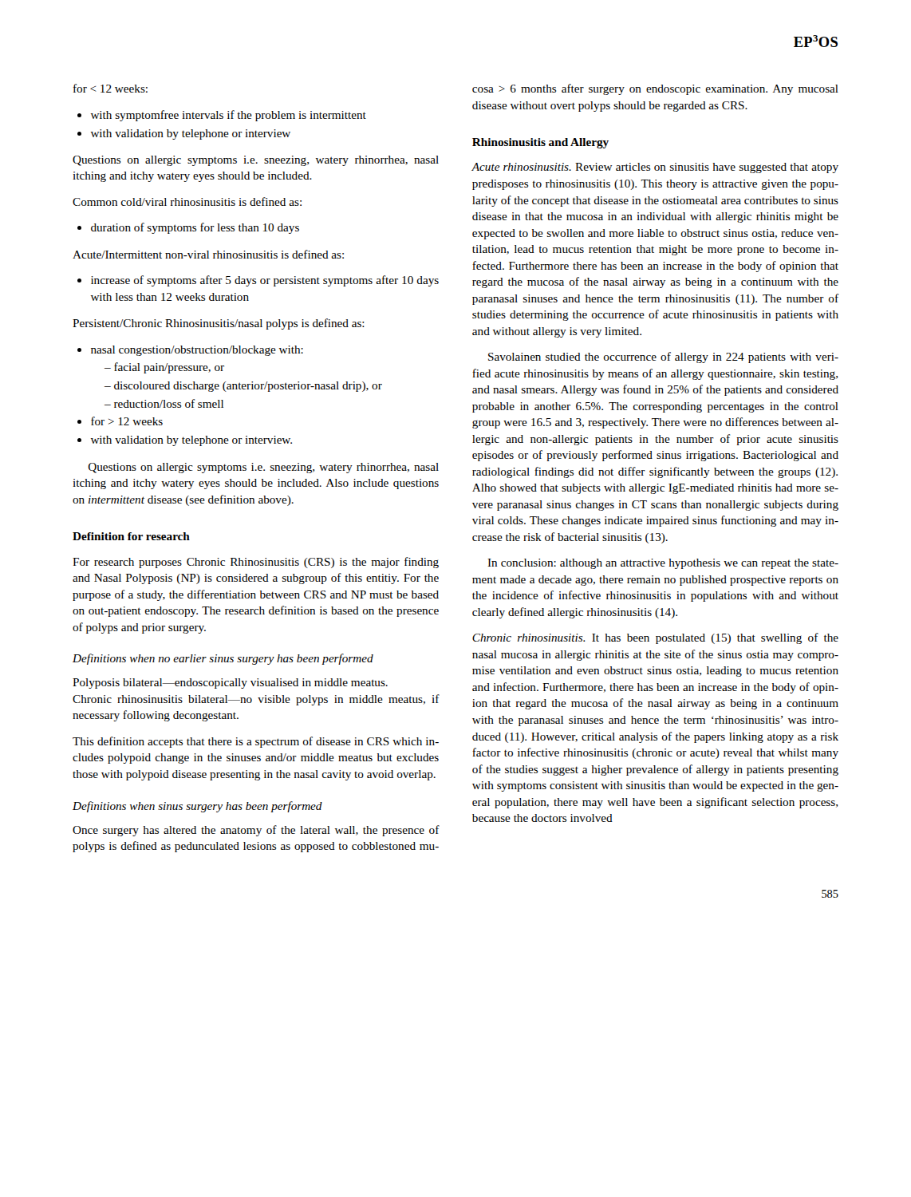EP3OS
for < 12 weeks:
with symptomfree intervals if the problem is intermittent
with validation by telephone or interview
Questions on allergic symptoms i.e. sneezing, watery rhinorrhea, nasal itching and itchy watery eyes should be included.
Common cold/viral rhinosinusitis is defined as:
duration of symptoms for less than 10 days
Acute/Intermittent non-viral rhinosinusitis is defined as:
increase of symptoms after 5 days or persistent symptoms after 10 days with less than 12 weeks duration
Persistent/Chronic Rhinosinusitis/nasal polyps is defined as:
nasal congestion/obstruction/blockage with:
facial pain/pressure, or
discoloured discharge (anterior/posterior-nasal drip), or
reduction/loss of smell
for > 12 weeks
with validation by telephone or interview.
Questions on allergic symptoms i.e. sneezing, watery rhinorrhea, nasal itching and itchy watery eyes should be included. Also include questions on intermittent disease (see definition above).
Definition for research
For research purposes Chronic Rhinosinusitis (CRS) is the major finding and Nasal Polyposis (NP) is considered a subgroup of this entitiy. For the purpose of a study, the differentiation between CRS and NP must be based on out-patient endoscopy. The research definition is based on the presence of polyps and prior surgery.
Definitions when no earlier sinus surgery has been performed
Polyposis bilateral—endoscopically visualised in middle meatus.
Chronic rhinosinusitis bilateral—no visible polyps in middle meatus, if necessary following decongestant.
This definition accepts that there is a spectrum of disease in CRS which includes polypoid change in the sinuses and/or middle meatus but excludes those with polypoid disease presenting in the nasal cavity to avoid overlap.
Definitions when sinus surgery has been performed
Once surgery has altered the anatomy of the lateral wall, the presence of polyps is defined as pedunculated lesions as opposed to cobblestoned mucosa > 6 months after surgery on endoscopic examination. Any mucosal disease without overt polyps should be regarded as CRS.
Rhinosinusitis and Allergy
Acute rhinosinusitis. Review articles on sinusitis have suggested that atopy predisposes to rhinosinusitis (10). This theory is attractive given the popularity of the concept that disease in the ostiomeatal area contributes to sinus disease in that the mucosa in an individual with allergic rhinitis might be expected to be swollen and more liable to obstruct sinus ostia, reduce ventilation, lead to mucus retention that might be more prone to become infected. Furthermore there has been an increase in the body of opinion that regard the mucosa of the nasal airway as being in a continuum with the paranasal sinuses and hence the term rhinosinusitis (11). The number of studies determining the occurrence of acute rhinosinusitis in patients with and without allergy is very limited.
Savolainen studied the occurrence of allergy in 224 patients with verified acute rhinosinusitis by means of an allergy questionnaire, skin testing, and nasal smears. Allergy was found in 25% of the patients and considered probable in another 6.5%. The corresponding percentages in the control group were 16.5 and 3, respectively. There were no differences between allergic and non-allergic patients in the number of prior acute sinusitis episodes or of previously performed sinus irrigations. Bacteriological and radiological findings did not differ significantly between the groups (12). Alho showed that subjects with allergic IgE-mediated rhinitis had more severe paranasal sinus changes in CT scans than nonallergic subjects during viral colds. These changes indicate impaired sinus functioning and may increase the risk of bacterial sinusitis (13).
In conclusion: although an attractive hypothesis we can repeat the statement made a decade ago, there remain no published prospective reports on the incidence of infective rhinosinusitis in populations with and without clearly defined allergic rhinosinusitis (14).
Chronic rhinosinusitis. It has been postulated (15) that swelling of the nasal mucosa in allergic rhinitis at the site of the sinus ostia may compromise ventilation and even obstruct sinus ostia, leading to mucus retention and infection. Furthermore, there has been an increase in the body of opinion that regard the mucosa of the nasal airway as being in a continuum with the paranasal sinuses and hence the term ‘rhinosinusitis’ was introduced (11). However, critical analysis of the papers linking atopy as a risk factor to infective rhinosinusitis (chronic or acute) reveal that whilst many of the studies suggest a higher prevalence of allergy in patients presenting with symptoms consistent with sinusitis than would be expected in the general population, there may well have been a significant selection process, because the doctors involved
585